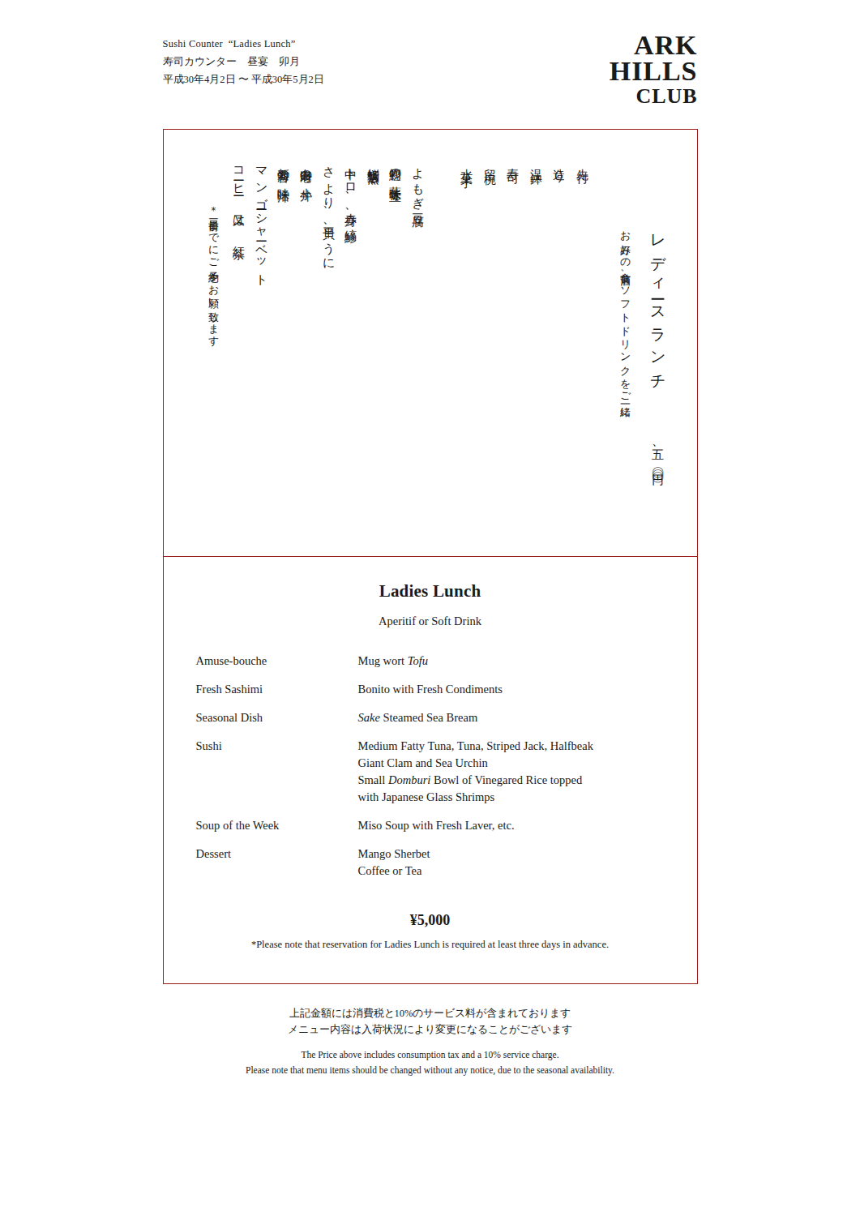Sushi Counter “Ladies Lunch”
寿司カウンター　昼宴　卯月
平成30年4月2日 〜 平成30年5月2日
ARK HILLS CLUB
レディースランチ 五、〇〇〇円
お好みの食前酒、ソフトドリンクをご一緒に
先付 造り 温鉢 寿司 留椀 水菓子
よもぎ豆腐 初鰹の薬味仕立て 桜鯛酒蒸し 中トロ、赤身、縞鯵
さより、平貝、うに
白海老の小丼 新海苔の味噌汁 マンゴーシャーベット
コーヒー 又は 紅茶
＊三日前までにご予約をお願い致します
Ladies Lunch
Aperitif or Soft Drink
| Amuse-bouche | Mug wort Tofu |
| Fresh Sashimi | Bonito with Fresh Condiments |
| Seasonal Dish | Sake Steamed Sea Bream |
| Sushi | Medium Fatty Tuna, Tuna, Striped Jack, Halfbeak Giant Clam and Sea Urchin Small Domburi Bowl of Vinegared Rice topped with Japanese Glass Shrimps |
| Soup of the Week | Miso Soup with Fresh Laver, etc. |
| Dessert | Mango Sherbet Coffee or Tea |
¥5,000
*Please note that reservation for Ladies Lunch is required at least three days in advance.
上記金額には消費税と10%のサービス料が含まれております
メニュー内容は入荷状況により変更になることがございます
The Price above includes consumption tax and a 10% service charge.
Please note that menu items should be changed without any notice, due to the seasonal availability.